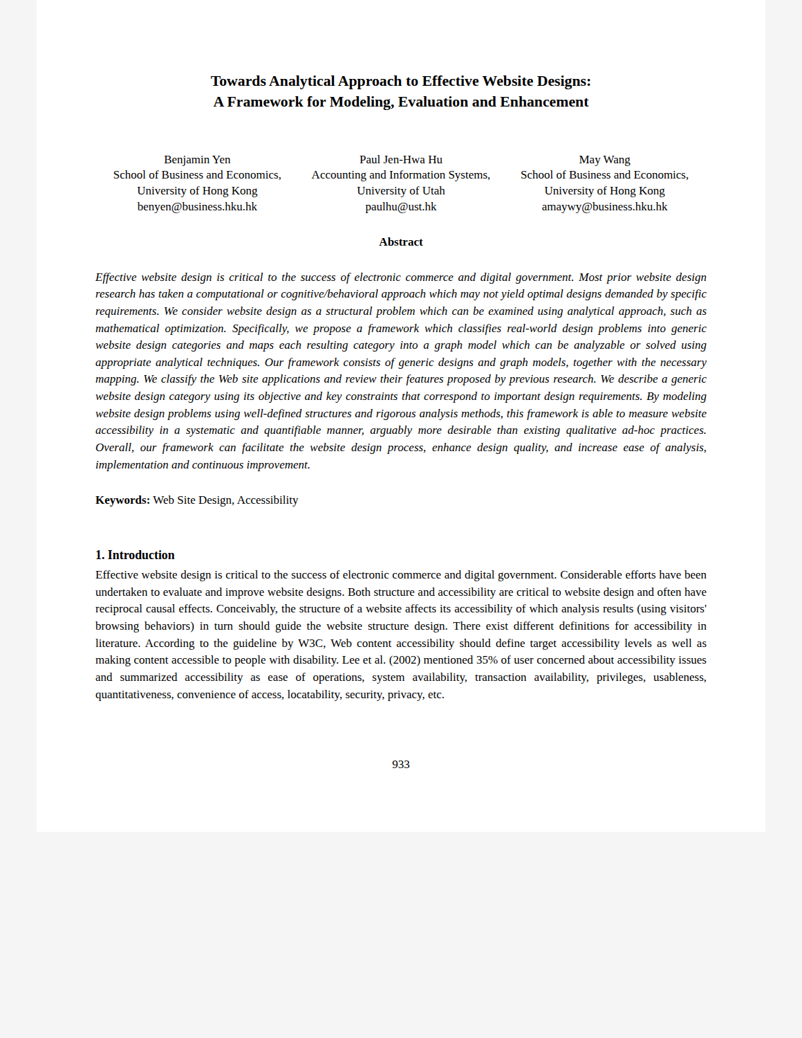Towards Analytical Approach to Effective Website Designs:
A Framework for Modeling, Evaluation and Enhancement
| Benjamin Yen School of Business and Economics, University of Hong Kong benyen@business.hku.hk | Paul Jen-Hwa Hu Accounting and Information Systems, University of Utah paulhu@ust.hk | May Wang School of Business and Economics, University of Hong Kong amaywy@business.hku.hk |
Abstract
Effective website design is critical to the success of electronic commerce and digital government. Most prior website design research has taken a computational or cognitive/behavioral approach which may not yield optimal designs demanded by specific requirements. We consider website design as a structural problem which can be examined using analytical approach, such as mathematical optimization. Specifically, we propose a framework which classifies real-world design problems into generic website design categories and maps each resulting category into a graph model which can be analyzable or solved using appropriate analytical techniques. Our framework consists of generic designs and graph models, together with the necessary mapping. We classify the Web site applications and review their features proposed by previous research. We describe a generic website design category using its objective and key constraints that correspond to important design requirements. By modeling website design problems using well-defined structures and rigorous analysis methods, this framework is able to measure website accessibility in a systematic and quantifiable manner, arguably more desirable than existing qualitative ad-hoc practices. Overall, our framework can facilitate the website design process, enhance design quality, and increase ease of analysis, implementation and continuous improvement.
Keywords: Web Site Design, Accessibility
1. Introduction
Effective website design is critical to the success of electronic commerce and digital government. Considerable efforts have been undertaken to evaluate and improve website designs. Both structure and accessibility are critical to website design and often have reciprocal causal effects. Conceivably, the structure of a website affects its accessibility of which analysis results (using visitors' browsing behaviors) in turn should guide the website structure design. There exist different definitions for accessibility in literature. According to the guideline by W3C, Web content accessibility should define target accessibility levels as well as making content accessible to people with disability. Lee et al. (2002) mentioned 35% of user concerned about accessibility issues and summarized accessibility as ease of operations, system availability, transaction availability, privileges, usableness, quantitativeness, convenience of access, locatability, security, privacy, etc.
933